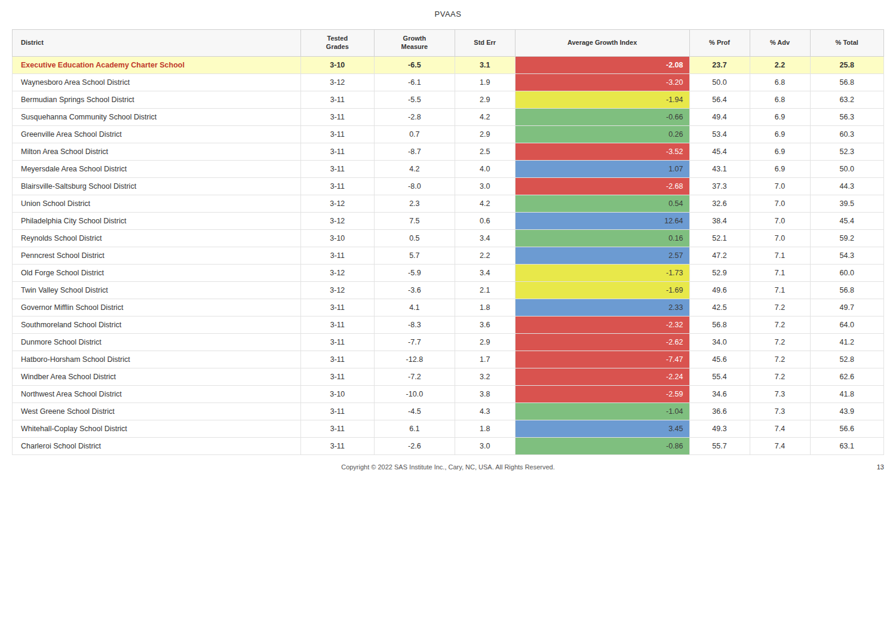PVAAS
| District | Tested Grades | Growth Measure | Std Err | Average Growth Index | % Prof | % Adv | % Total |
| --- | --- | --- | --- | --- | --- | --- | --- |
| Executive Education Academy Charter School | 3-10 | -6.5 | 3.1 | -2.08 | 23.7 | 2.2 | 25.8 |
| Waynesboro Area School District | 3-12 | -6.1 | 1.9 | -3.20 | 50.0 | 6.8 | 56.8 |
| Bermudian Springs School District | 3-11 | -5.5 | 2.9 | -1.94 | 56.4 | 6.8 | 63.2 |
| Susquehanna Community School District | 3-11 | -2.8 | 4.2 | -0.66 | 49.4 | 6.9 | 56.3 |
| Greenville Area School District | 3-11 | 0.7 | 2.9 | 0.26 | 53.4 | 6.9 | 60.3 |
| Milton Area School District | 3-11 | -8.7 | 2.5 | -3.52 | 45.4 | 6.9 | 52.3 |
| Meyersdale Area School District | 3-11 | 4.2 | 4.0 | 1.07 | 43.1 | 6.9 | 50.0 |
| Blairsville-Saltsburg School District | 3-11 | -8.0 | 3.0 | -2.68 | 37.3 | 7.0 | 44.3 |
| Union School District | 3-12 | 2.3 | 4.2 | 0.54 | 32.6 | 7.0 | 39.5 |
| Philadelphia City School District | 3-12 | 7.5 | 0.6 | 12.64 | 38.4 | 7.0 | 45.4 |
| Reynolds School District | 3-10 | 0.5 | 3.4 | 0.16 | 52.1 | 7.0 | 59.2 |
| Penncrest School District | 3-11 | 5.7 | 2.2 | 2.57 | 47.2 | 7.1 | 54.3 |
| Old Forge School District | 3-12 | -5.9 | 3.4 | -1.73 | 52.9 | 7.1 | 60.0 |
| Twin Valley School District | 3-12 | -3.6 | 2.1 | -1.69 | 49.6 | 7.1 | 56.8 |
| Governor Mifflin School District | 3-11 | 4.1 | 1.8 | 2.33 | 42.5 | 7.2 | 49.7 |
| Southmoreland School District | 3-11 | -8.3 | 3.6 | -2.32 | 56.8 | 7.2 | 64.0 |
| Dunmore School District | 3-11 | -7.7 | 2.9 | -2.62 | 34.0 | 7.2 | 41.2 |
| Hatboro-Horsham School District | 3-11 | -12.8 | 1.7 | -7.47 | 45.6 | 7.2 | 52.8 |
| Windber Area School District | 3-11 | -7.2 | 3.2 | -2.24 | 55.4 | 7.2 | 62.6 |
| Northwest Area School District | 3-10 | -10.0 | 3.8 | -2.59 | 34.6 | 7.3 | 41.8 |
| West Greene School District | 3-11 | -4.5 | 4.3 | -1.04 | 36.6 | 7.3 | 43.9 |
| Whitehall-Coplay School District | 3-11 | 6.1 | 1.8 | 3.45 | 49.3 | 7.4 | 56.6 |
| Charleroi School District | 3-11 | -2.6 | 3.0 | -0.86 | 55.7 | 7.4 | 63.1 |
Copyright © 2022 SAS Institute Inc., Cary, NC, USA. All Rights Reserved. 13